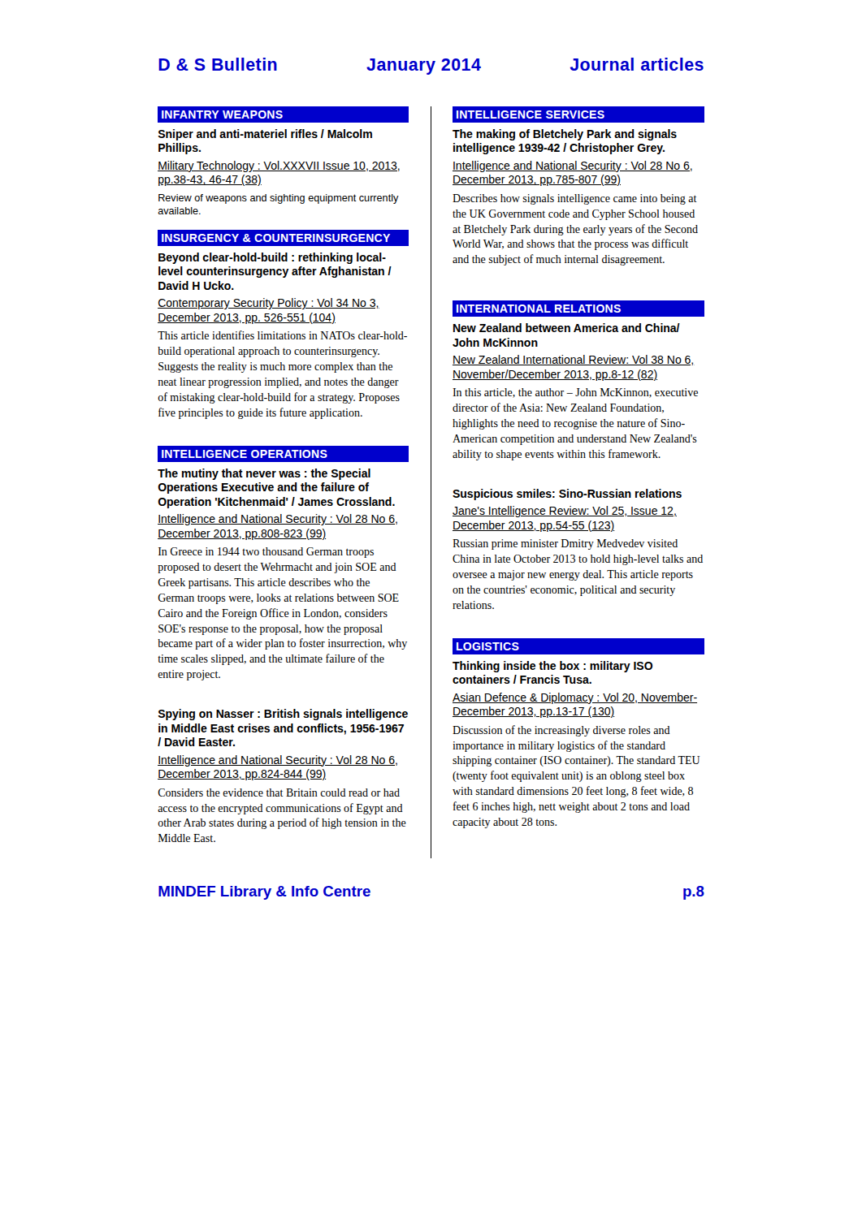D & S Bulletin
January 2014
Journal articles
INFANTRY WEAPONS
Sniper and anti-materiel rifles / Malcolm Phillips.
Military Technology : Vol.XXXVII Issue 10, 2013, pp.38-43, 46-47 (38)
Review of weapons and sighting equipment currently available.
INSURGENCY & COUNTERINSURGENCY
Beyond clear-hold-build : rethinking local-level counterinsurgency after Afghanistan / David H Ucko.
Contemporary Security Policy : Vol 34 No 3, December 2013, pp. 526-551 (104)
This article identifies limitations in NATOs clear-hold-build operational approach to counterinsurgency. Suggests the reality is much more complex than the neat linear progression implied, and notes the danger of mistaking clear-hold-build for a strategy. Proposes five principles to guide its future application.
INTELLIGENCE OPERATIONS
The mutiny that never was : the Special Operations Executive and the failure of Operation 'Kitchenmaid' / James Crossland.
Intelligence and National Security : Vol 28 No 6, December 2013, pp.808-823 (99)
In Greece in 1944 two thousand German troops proposed to desert the Wehrmacht and join SOE and Greek partisans. This article describes who the German troops were, looks at relations between SOE Cairo and the Foreign Office in London, considers SOE's response to the proposal, how the proposal became part of a wider plan to foster insurrection, why time scales slipped, and the ultimate failure of the entire project.
Spying on Nasser : British signals intelligence in Middle East crises and conflicts, 1956-1967 / David Easter.
Intelligence and National Security : Vol 28 No 6, December 2013, pp.824-844 (99)
Considers the evidence that Britain could read or had access to the encrypted communications of Egypt and other Arab states during a period of high tension in the Middle East.
INTELLIGENCE SERVICES
The making of Bletchely Park and signals intelligence 1939-42 / Christopher Grey.
Intelligence and National Security : Vol 28 No 6, December 2013, pp.785-807 (99)
Describes how signals intelligence came into being at the UK Government code and Cypher School housed at Bletchely Park during the early years of the Second World War, and shows that the process was difficult and the subject of much internal disagreement.
INTERNATIONAL RELATIONS
New Zealand between America and China/ John McKinnon
New Zealand International Review: Vol 38 No 6, November/December 2013, pp.8-12 (82)
In this article, the author – John McKinnon, executive director of the Asia: New Zealand Foundation, highlights the need to recognise the nature of Sino-American competition and understand New Zealand's ability to shape events within this framework.
Suspicious smiles: Sino-Russian relations
Jane's Intelligence Review: Vol 25, Issue 12, December 2013, pp.54-55 (123)
Russian prime minister Dmitry Medvedev visited China in late October 2013 to hold high-level talks and oversee a major new energy deal. This article reports on the countries' economic, political and security relations.
LOGISTICS
Thinking inside the box : military ISO containers / Francis Tusa.
Asian Defence & Diplomacy : Vol 20, November-December 2013, pp.13-17 (130)
Discussion of the increasingly diverse roles and importance in military logistics of the standard shipping container (ISO container). The standard TEU (twenty foot equivalent unit) is an oblong steel box with standard dimensions 20 feet long, 8 feet wide, 8 feet 6 inches high, nett weight about 2 tons and load capacity about 28 tons.
MINDEF Library & Info Centre
p.8